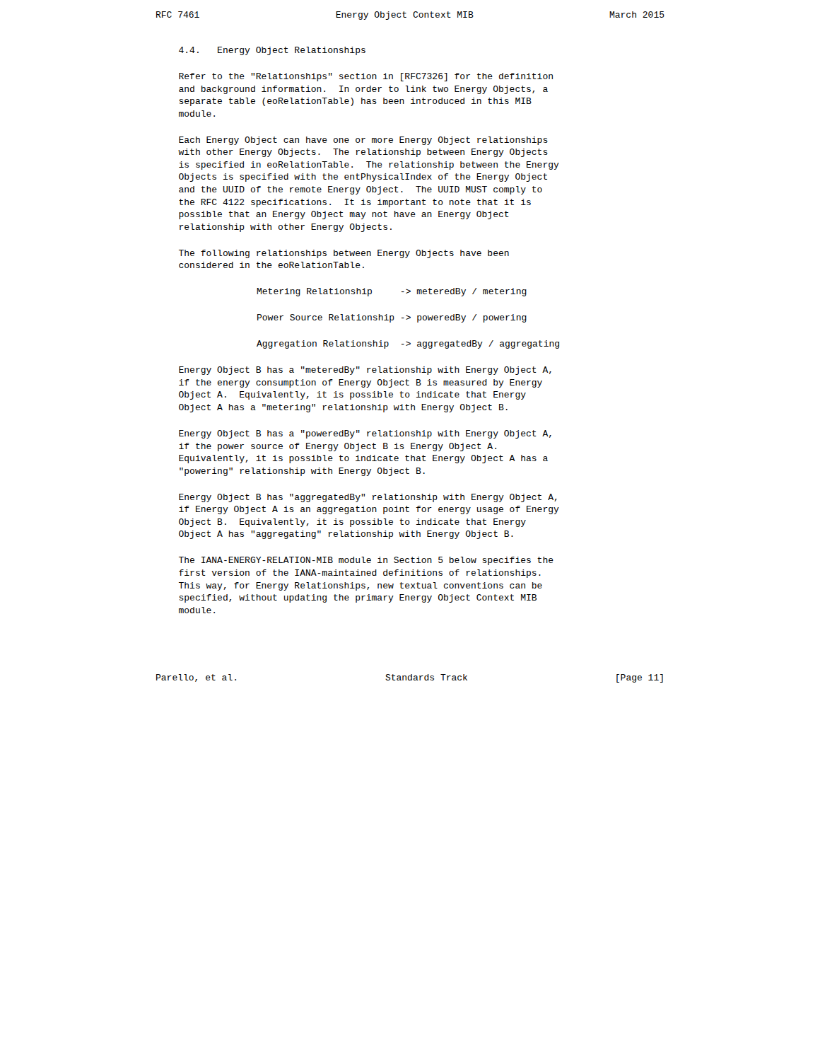RFC 7461 Energy Object Context MIB March 2015
4.4. Energy Object Relationships
Refer to the "Relationships" section in [RFC7326] for the definition and background information. In order to link two Energy Objects, a separate table (eoRelationTable) has been introduced in this MIB module.
Each Energy Object can have one or more Energy Object relationships with other Energy Objects. The relationship between Energy Objects is specified in eoRelationTable. The relationship between the Energy Objects is specified with the entPhysicalIndex of the Energy Object and the UUID of the remote Energy Object. The UUID MUST comply to the RFC 4122 specifications. It is important to note that it is possible that an Energy Object may not have an Energy Object relationship with other Energy Objects.
The following relationships between Energy Objects have been considered in the eoRelationTable.
Metering Relationship -> meteredBy / metering
Power Source Relationship -> poweredBy / powering
Aggregation Relationship -> aggregatedBy / aggregating
Energy Object B has a "meteredBy" relationship with Energy Object A, if the energy consumption of Energy Object B is measured by Energy Object A. Equivalently, it is possible to indicate that Energy Object A has a "metering" relationship with Energy Object B.
Energy Object B has a "poweredBy" relationship with Energy Object A, if the power source of Energy Object B is Energy Object A. Equivalently, it is possible to indicate that Energy Object A has a "powering" relationship with Energy Object B.
Energy Object B has "aggregatedBy" relationship with Energy Object A, if Energy Object A is an aggregation point for energy usage of Energy Object B. Equivalently, it is possible to indicate that Energy Object A has "aggregating" relationship with Energy Object B.
The IANA-ENERGY-RELATION-MIB module in Section 5 below specifies the first version of the IANA-maintained definitions of relationships. This way, for Energy Relationships, new textual conventions can be specified, without updating the primary Energy Object Context MIB module.
Parello, et al. Standards Track [Page 11]